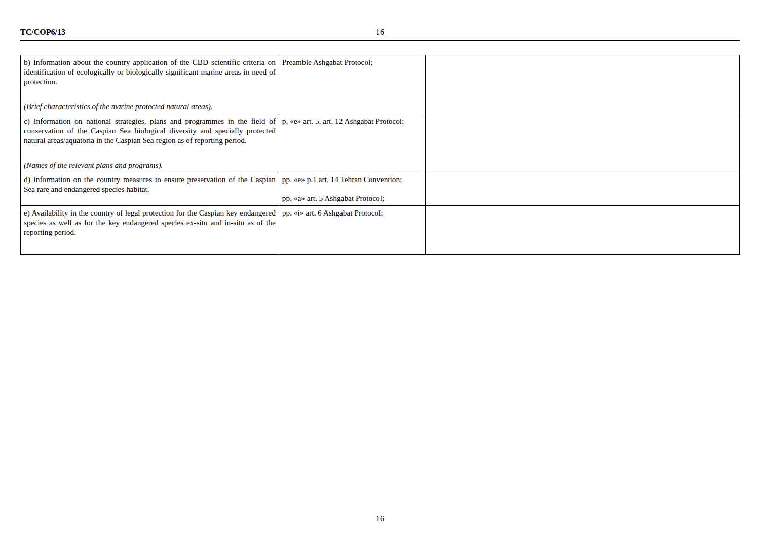TC/COP6/13 16
| b) Information about the country application of the CBD scientific criteria on identification of ecologically or biologically significant marine areas in need of protection. (Brief characteristics of the marine protected natural areas). | Preamble Ashgabat Protocol; | |
| c) Information on national strategies, plans and programmes in the field of conservation of the Caspian Sea biological diversity and specially protected natural areas/aquatoria in the Caspian Sea region as of reporting period. (Names of the relevant plans and programs). | p. «e» art. 5, art. 12 Ashgabat Protocol; | |
| d) Information on the country measures to ensure preservation of the Caspian Sea rare and endangered species habitat. | pp. «e» p.1 art. 14 Tehran Convention; pp. «a» art. 5 Ashgabat Protocol; | |
| e) Availability in the country of legal protection for the Caspian key endangered species as well as for the key endangered species ex-situ and in-situ as of the reporting period. | pp. «i» art. 6 Ashgabat Protocol; | |
16